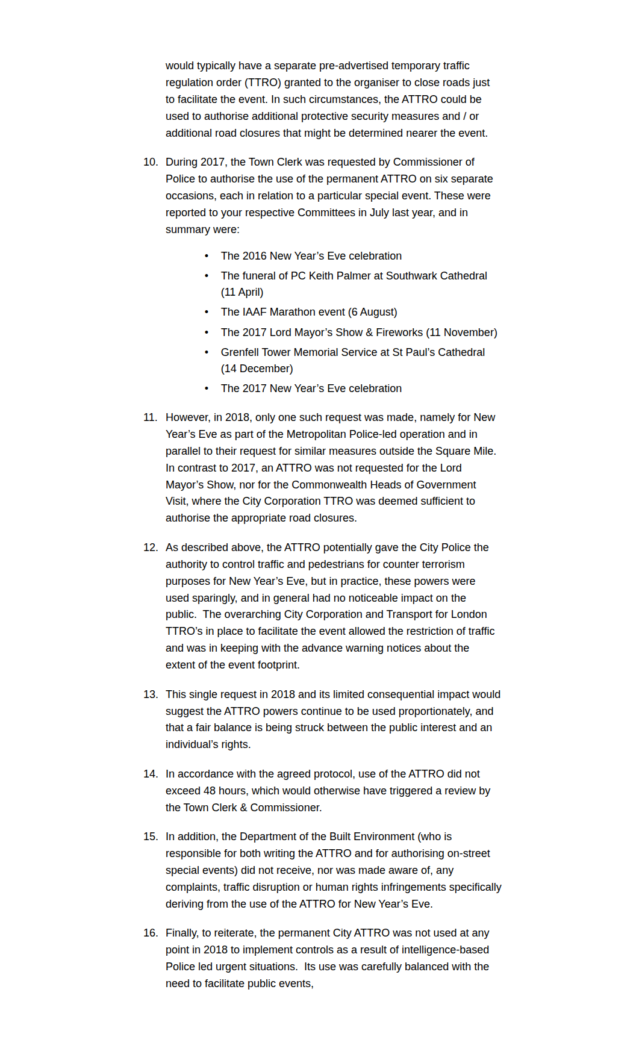would typically have a separate pre-advertised temporary traffic regulation order (TTRO) granted to the organiser to close roads just to facilitate the event. In such circumstances, the ATTRO could be used to authorise additional protective security measures and / or additional road closures that might be determined nearer the event.
During 2017, the Town Clerk was requested by Commissioner of Police to authorise the use of the permanent ATTRO on six separate occasions, each in relation to a particular special event. These were reported to your respective Committees in July last year, and in summary were:
The 2016 New Year’s Eve celebration
The funeral of PC Keith Palmer at Southwark Cathedral (11 April)
The IAAF Marathon event (6 August)
The 2017 Lord Mayor’s Show & Fireworks (11 November)
Grenfell Tower Memorial Service at St Paul’s Cathedral (14 December)
The 2017 New Year’s Eve celebration
However, in 2018, only one such request was made, namely for New Year’s Eve as part of the Metropolitan Police-led operation and in parallel to their request for similar measures outside the Square Mile. In contrast to 2017, an ATTRO was not requested for the Lord Mayor’s Show, nor for the Commonwealth Heads of Government Visit, where the City Corporation TTRO was deemed sufficient to authorise the appropriate road closures.
As described above, the ATTRO potentially gave the City Police the authority to control traffic and pedestrians for counter terrorism purposes for New Year’s Eve, but in practice, these powers were used sparingly, and in general had no noticeable impact on the public. The overarching City Corporation and Transport for London TTRO’s in place to facilitate the event allowed the restriction of traffic and was in keeping with the advance warning notices about the extent of the event footprint.
This single request in 2018 and its limited consequential impact would suggest the ATTRO powers continue to be used proportionately, and that a fair balance is being struck between the public interest and an individual’s rights.
In accordance with the agreed protocol, use of the ATTRO did not exceed 48 hours, which would otherwise have triggered a review by the Town Clerk & Commissioner.
In addition, the Department of the Built Environment (who is responsible for both writing the ATTRO and for authorising on-street special events) did not receive, nor was made aware of, any complaints, traffic disruption or human rights infringements specifically deriving from the use of the ATTRO for New Year’s Eve.
Finally, to reiterate, the permanent City ATTRO was not used at any point in 2018 to implement controls as a result of intelligence-based Police led urgent situations. Its use was carefully balanced with the need to facilitate public events,